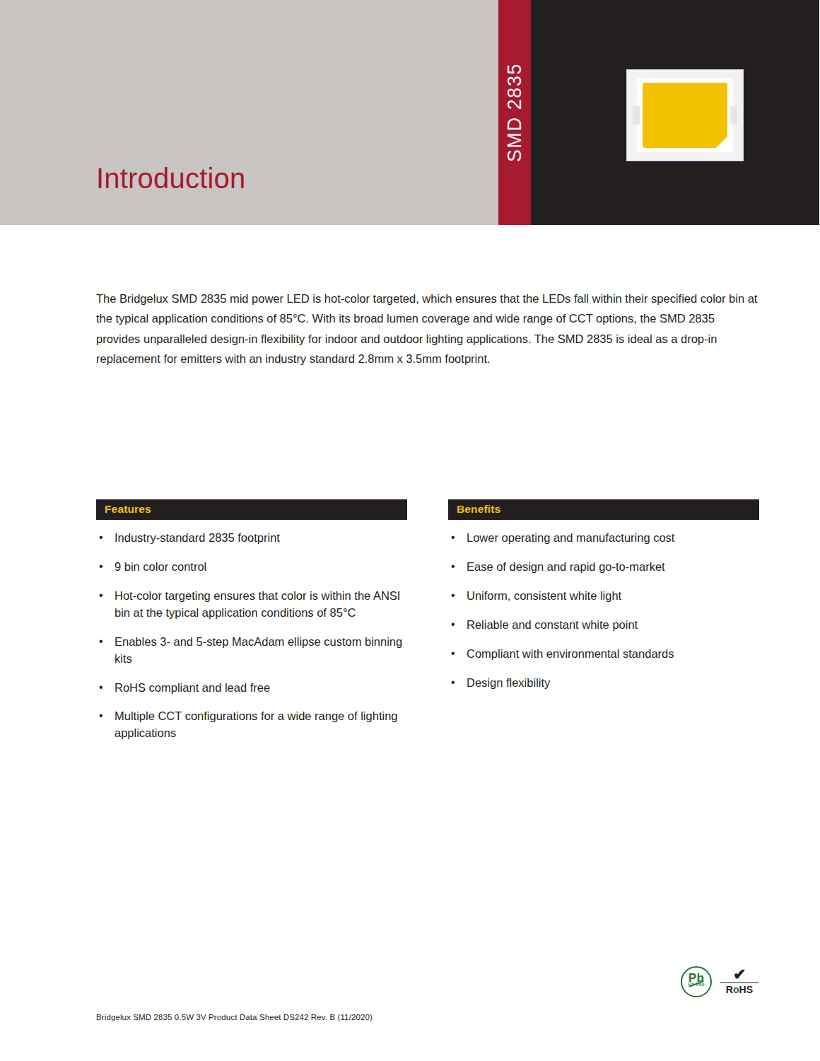SMD 2835
Introduction
The Bridgelux SMD 2835 mid power LED is hot-color targeted, which ensures that the LEDs fall within their specified color bin at the typical application conditions of 85°C. With its broad lumen coverage and wide range of CCT options, the SMD 2835 provides unparalleled design-in flexibility for indoor and outdoor lighting applications. The SMD 2835 is ideal as a drop-in replacement for emitters with an industry standard 2.8mm x 3.5mm footprint.
Features
Industry-standard 2835 footprint
9 bin color control
Hot-color targeting ensures that color is within the ANSI bin at the typical application conditions of 85°C
Enables 3- and 5-step MacAdam ellipse custom binning kits
RoHS compliant and lead free
Multiple CCT configurations for a wide range of lighting applications
Benefits
Lower operating and manufacturing cost
Ease of design and rapid go-to-market
Uniform, consistent white light
Reliable and constant white point
Compliant with environmental standards
Design flexibility
Pb
Pb free
✔
Ro HS
Bridgelux SMD 2835 0.5W 3V Product Data Sheet DS242 Rev. B (11/2020)